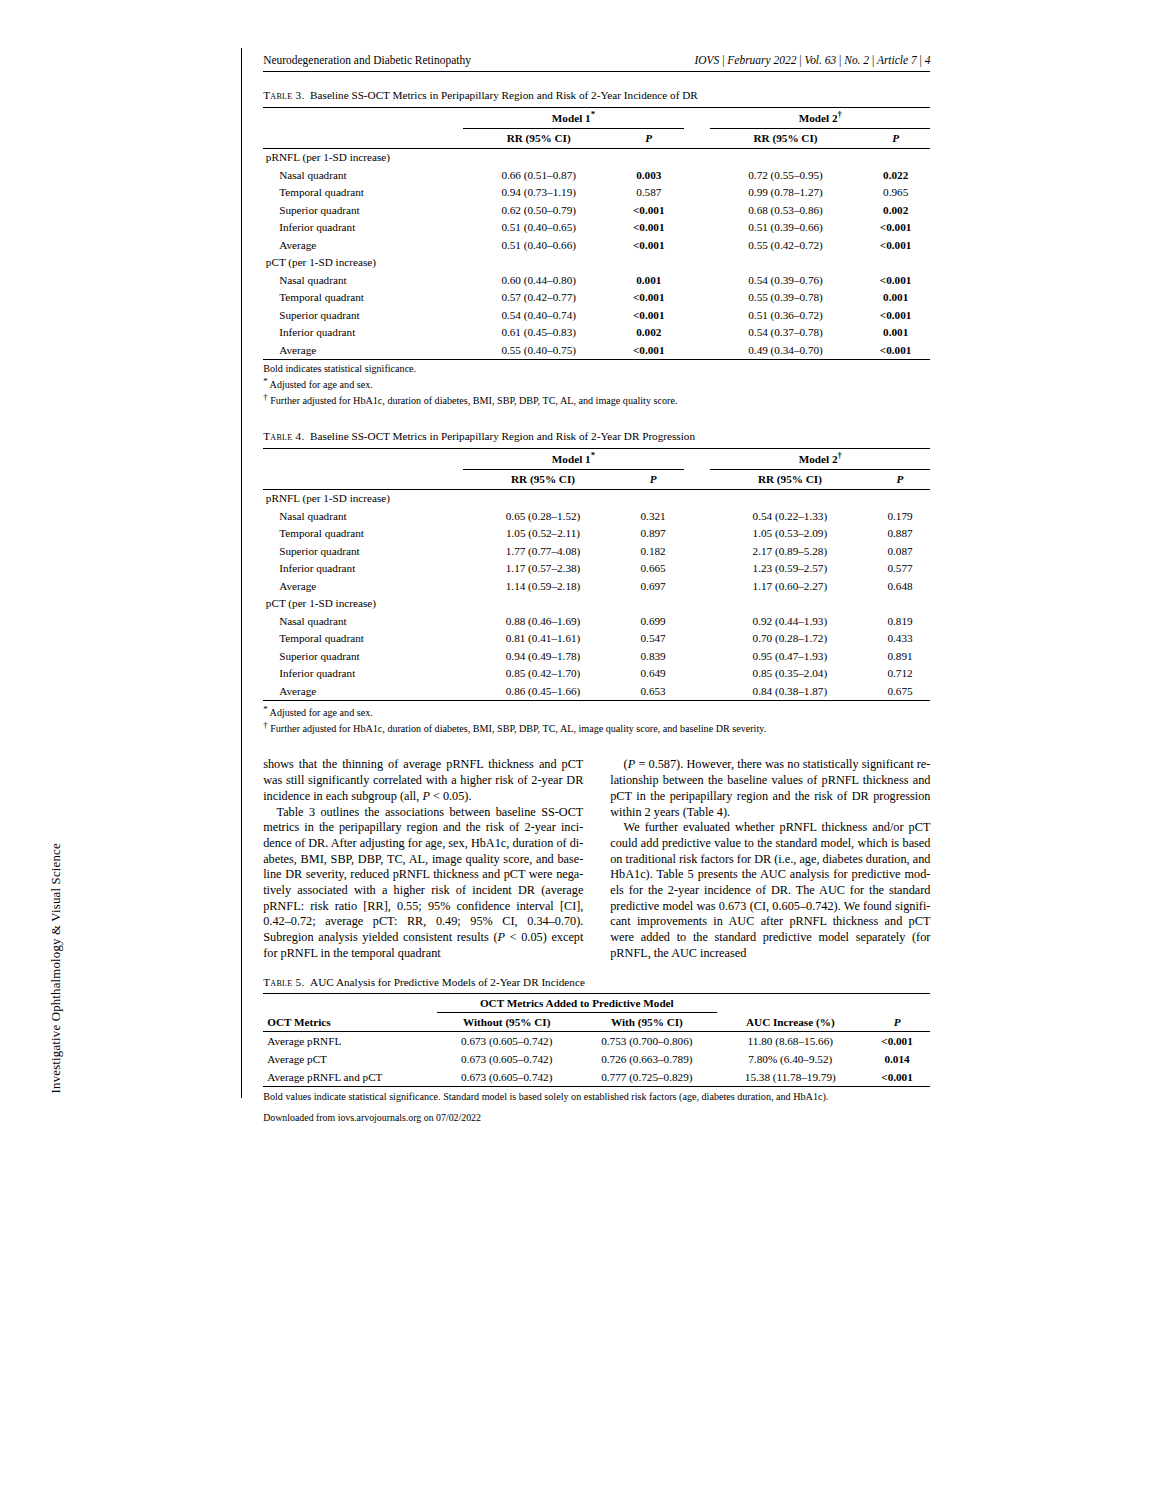Investigative Ophthalmology & Visual Science
Neurodegeneration and Diabetic Retinopathy
IOVS | February 2022 | Vol. 63 | No. 2 | Article 7 | 4
Table 3. Baseline SS-OCT Metrics in Peripapillary Region and Risk of 2-Year Incidence of DR
| | Model 1 * | | Model 2 † |
| --- | --- | --- | --- |
| | RR (95% CI) | P | | RR (95% CI) | P |
| pRNFL (per 1-SD increase) | | | | | |
| Nasal quadrant | 0.66 (0.51–0.87) | 0.003 | | 0.72 (0.55–0.95) | 0.022 |
| Temporal quadrant | 0.94 (0.73–1.19) | 0.587 | | 0.99 (0.78–1.27) | 0.965 |
| Superior quadrant | 0.62 (0.50–0.79) | <0.001 | | 0.68 (0.53–0.86) | 0.002 |
| Inferior quadrant | 0.51 (0.40–0.65) | <0.001 | | 0.51 (0.39–0.66) | <0.001 |
| Average | 0.51 (0.40–0.66) | <0.001 | | 0.55 (0.42–0.72) | <0.001 |
| pCT (per 1-SD increase) | | | | | |
| Nasal quadrant | 0.60 (0.44–0.80) | 0.001 | | 0.54 (0.39–0.76) | <0.001 |
| Temporal quadrant | 0.57 (0.42–0.77) | <0.001 | | 0.55 (0.39–0.78) | 0.001 |
| Superior quadrant | 0.54 (0.40–0.74) | <0.001 | | 0.51 (0.36–0.72) | <0.001 |
| Inferior quadrant | 0.61 (0.45–0.83) | 0.002 | | 0.54 (0.37–0.78) | 0.001 |
| Average | 0.55 (0.40–0.75) | <0.001 | | 0.49 (0.34–0.70) | <0.001 |
Bold indicates statistical significance.
* Adjusted for age and sex.
† Further adjusted for HbA1c, duration of diabetes, BMI, SBP, DBP, TC, AL, and image quality score.
Table 4. Baseline SS-OCT Metrics in Peripapillary Region and Risk of 2-Year DR Progression
| | Model 1 * | | Model 2 † |
| --- | --- | --- | --- |
| | RR (95% CI) | P | | RR (95% CI) | P |
| pRNFL (per 1-SD increase) | | | | | |
| Nasal quadrant | 0.65 (0.28–1.52) | 0.321 | | 0.54 (0.22–1.33) | 0.179 |
| Temporal quadrant | 1.05 (0.52–2.11) | 0.897 | | 1.05 (0.53–2.09) | 0.887 |
| Superior quadrant | 1.77 (0.77–4.08) | 0.182 | | 2.17 (0.89–5.28) | 0.087 |
| Inferior quadrant | 1.17 (0.57–2.38) | 0.665 | | 1.23 (0.59–2.57) | 0.577 |
| Average | 1.14 (0.59–2.18) | 0.697 | | 1.17 (0.60–2.27) | 0.648 |
| pCT (per 1-SD increase) | | | | | |
| Nasal quadrant | 0.88 (0.46–1.69) | 0.699 | | 0.92 (0.44–1.93) | 0.819 |
| Temporal quadrant | 0.81 (0.41–1.61) | 0.547 | | 0.70 (0.28–1.72) | 0.433 |
| Superior quadrant | 0.94 (0.49–1.78) | 0.839 | | 0.95 (0.47–1.93) | 0.891 |
| Inferior quadrant | 0.85 (0.42–1.70) | 0.649 | | 0.85 (0.35–2.04) | 0.712 |
| Average | 0.86 (0.45–1.66) | 0.653 | | 0.84 (0.38–1.87) | 0.675 |
* Adjusted for age and sex.
† Further adjusted for HbA1c, duration of diabetes, BMI, SBP, DBP, TC, AL, image quality score, and baseline DR severity.
shows that the thinning of average pRNFL thickness and pCT was still significantly correlated with a higher risk of 2-year DR incidence in each subgroup (all, P < 0.05).
Table 3 outlines the associations between baseline SS-OCT metrics in the peripapillary region and the risk of 2-year incidence of DR. After adjusting for age, sex, HbA1c, duration of diabetes, BMI, SBP, DBP, TC, AL, image quality score, and baseline DR severity, reduced pRNFL thickness and pCT were negatively associated with a higher risk of incident DR (average pRNFL: risk ratio [RR], 0.55; 95% confidence interval [CI], 0.42–0.72; average pCT: RR, 0.49; 95% CI, 0.34–0.70). Subregion analysis yielded consistent results (P < 0.05) except for pRNFL in the temporal quadrant
(P = 0.587). However, there was no statistically significant relationship between the baseline values of pRNFL thickness and pCT in the peripapillary region and the risk of DR progression within 2 years (Table 4).
We further evaluated whether pRNFL thickness and/or pCT could add predictive value to the standard model, which is based on traditional risk factors for DR (i.e., age, diabetes duration, and HbA1c). Table 5 presents the AUC analysis for predictive models for the 2-year incidence of DR. The AUC for the standard predictive model was 0.673 (CI, 0.605–0.742). We found significant improvements in AUC after pRNFL thickness and pCT were added to the standard predictive model separately (for pRNFL, the AUC increased
Table 5. AUC Analysis for Predictive Models of 2-Year DR Incidence
| | OCT Metrics Added to Predictive Model | | |
| --- | --- | --- | --- |
| OCT Metrics | Without (95% CI) | With (95% CI) | AUC Increase (%) | P |
| Average pRNFL | 0.673 (0.605–0.742) | 0.753 (0.700–0.806) | 11.80 (8.68–15.66) | <0.001 |
| Average pCT | 0.673 (0.605–0.742) | 0.726 (0.663–0.789) | 7.80% (6.40–9.52) | 0.014 |
| Average pRNFL and pCT | 0.673 (0.605–0.742) | 0.777 (0.725–0.829) | 15.38 (11.78–19.79) | <0.001 |
Bold values indicate statistical significance. Standard model is based solely on established risk factors (age, diabetes duration, and HbA1c).
Downloaded from iovs.arvojournals.org on 07/02/2022